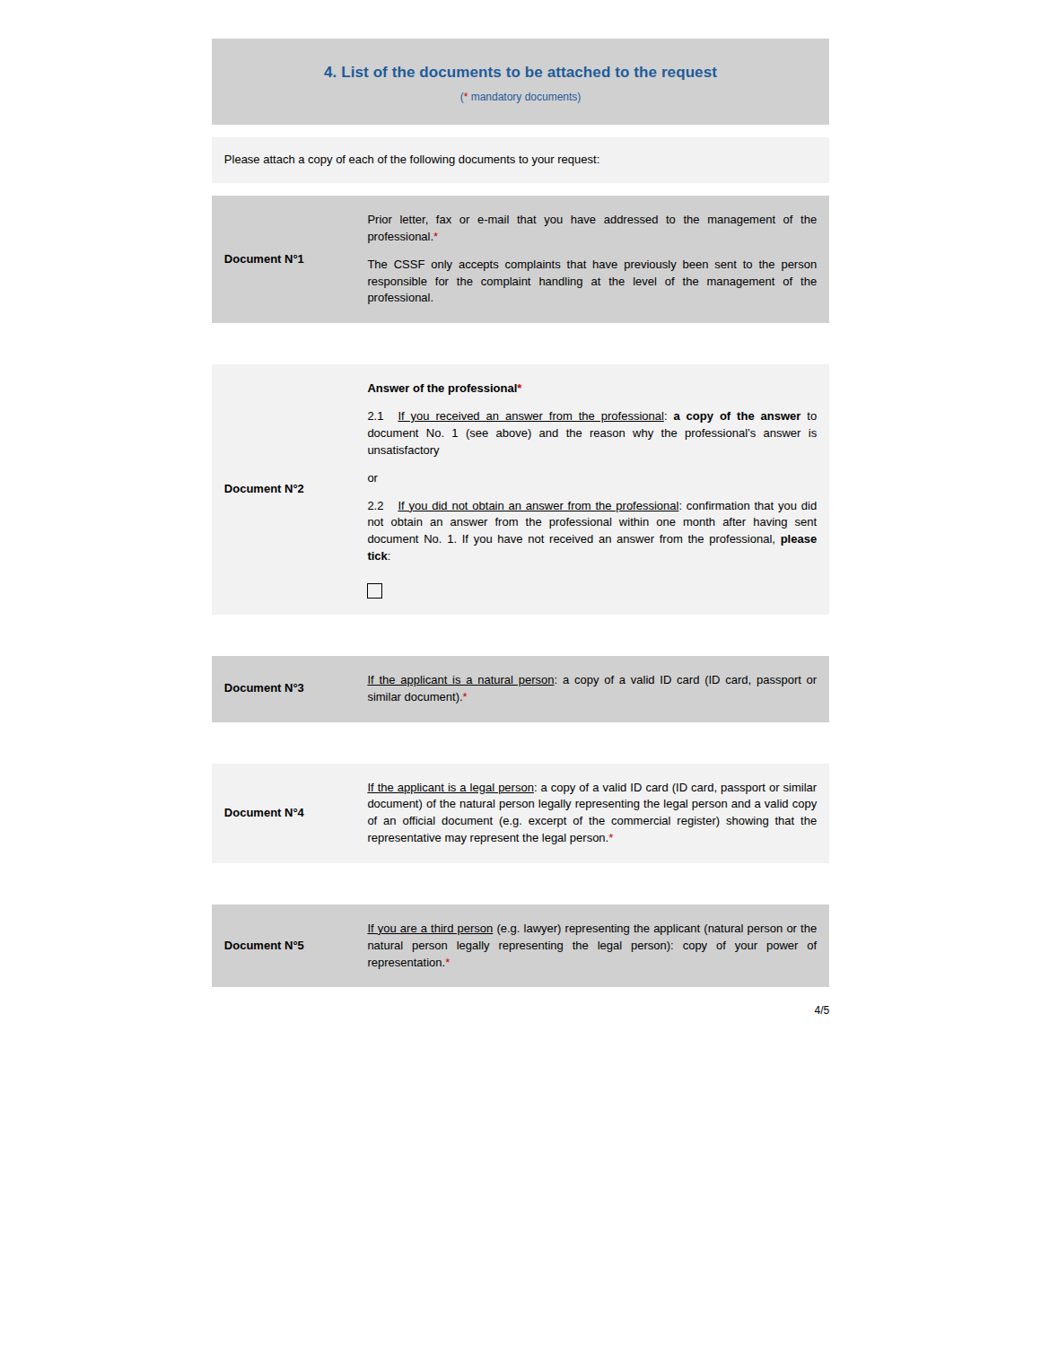4. List of the documents to be attached to the request
(* mandatory documents)
Please attach a copy of each of the following documents to your request:
| Document N°1 | Prior letter, fax or e-mail that you have addressed to the management of the professional. * The CSSF only accepts complaints that have previously been sent to the person responsible for the complaint handling at the level of the management of the professional. |
| Document N°2 | Answer of the professional * 2.1 If you received an answer from the professional : a copy of the answer to document No. 1 (see above) and the reason why the professional’s answer is unsatisfactory or 2.2 If you did not obtain an answer from the professional : confirmation that you did not obtain an answer from the professional within one month after having sent document No. 1. If you have not received an answer from the professional, please tick : |
| Document N°3 | If the applicant is a natural person : a copy of a valid ID card (ID card, passport or similar document). * |
| Document N°4 | If the applicant is a legal person : a copy of a valid ID card (ID card, passport or similar document) of the natural person legally representing the legal person and a valid copy of an official document (e.g. excerpt of the commercial register) showing that the representative may represent the legal person. * |
| Document N°5 | If you are a third person (e.g. lawyer) representing the applicant (natural person or the natural person legally representing the legal person): copy of your power of representation. * |
4/5